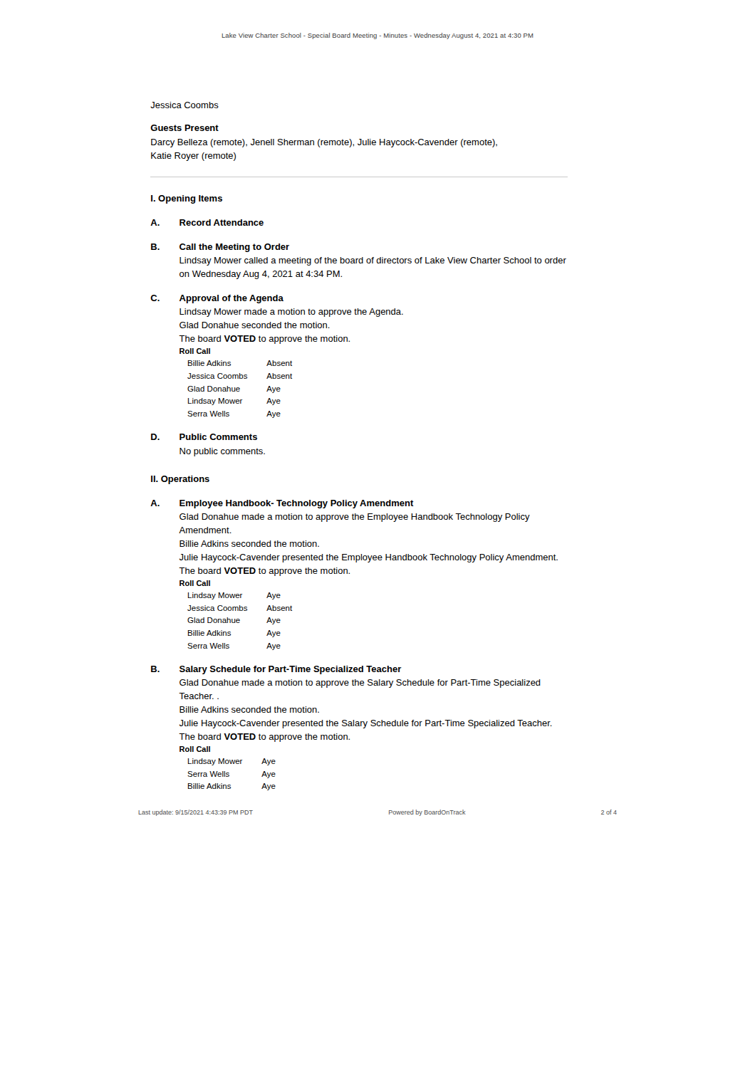Lake View Charter School - Special Board Meeting - Minutes - Wednesday August 4, 2021 at 4:30 PM
Jessica Coombs
Guests Present
Darcy Belleza (remote), Jenell Sherman (remote), Julie Haycock-Cavender (remote),
Katie Royer (remote)
I. Opening Items
A.
Record Attendance
B.
Call the Meeting to Order
Lindsay Mower called a meeting of the board of directors of Lake View Charter School to order on Wednesday Aug 4, 2021 at 4:34 PM.
C.
Approval of the Agenda
Lindsay Mower made a motion to approve the Agenda.
Glad Donahue seconded the motion.
The board VOTED to approve the motion.
Roll Call
| Billie Adkins | Absent |
| Jessica Coombs | Absent |
| Glad Donahue | Aye |
| Lindsay Mower | Aye |
| Serra Wells | Aye |
D.
Public Comments
No public comments.
II. Operations
A.
Employee Handbook- Technology Policy Amendment
Glad Donahue made a motion to approve the Employee Handbook Technology Policy Amendment.
Billie Adkins seconded the motion.
Julie Haycock-Cavender presented the Employee Handbook Technology Policy Amendment. The board VOTED to approve the motion.
Roll Call
| Lindsay Mower | Aye |
| Jessica Coombs | Absent |
| Glad Donahue | Aye |
| Billie Adkins | Aye |
| Serra Wells | Aye |
B.
Salary Schedule for Part-Time Specialized Teacher
Glad Donahue made a motion to approve the Salary Schedule for Part-Time Specialized Teacher. .
Billie Adkins seconded the motion.
Julie Haycock-Cavender presented the Salary Schedule for Part-Time Specialized Teacher. The board VOTED to approve the motion.
Roll Call
| Lindsay Mower | Aye |
| Serra Wells | Aye |
| Billie Adkins | Aye |
Last update: 9/15/2021 4:43:39 PM PDT
Powered by BoardOnTrack
2 of 4